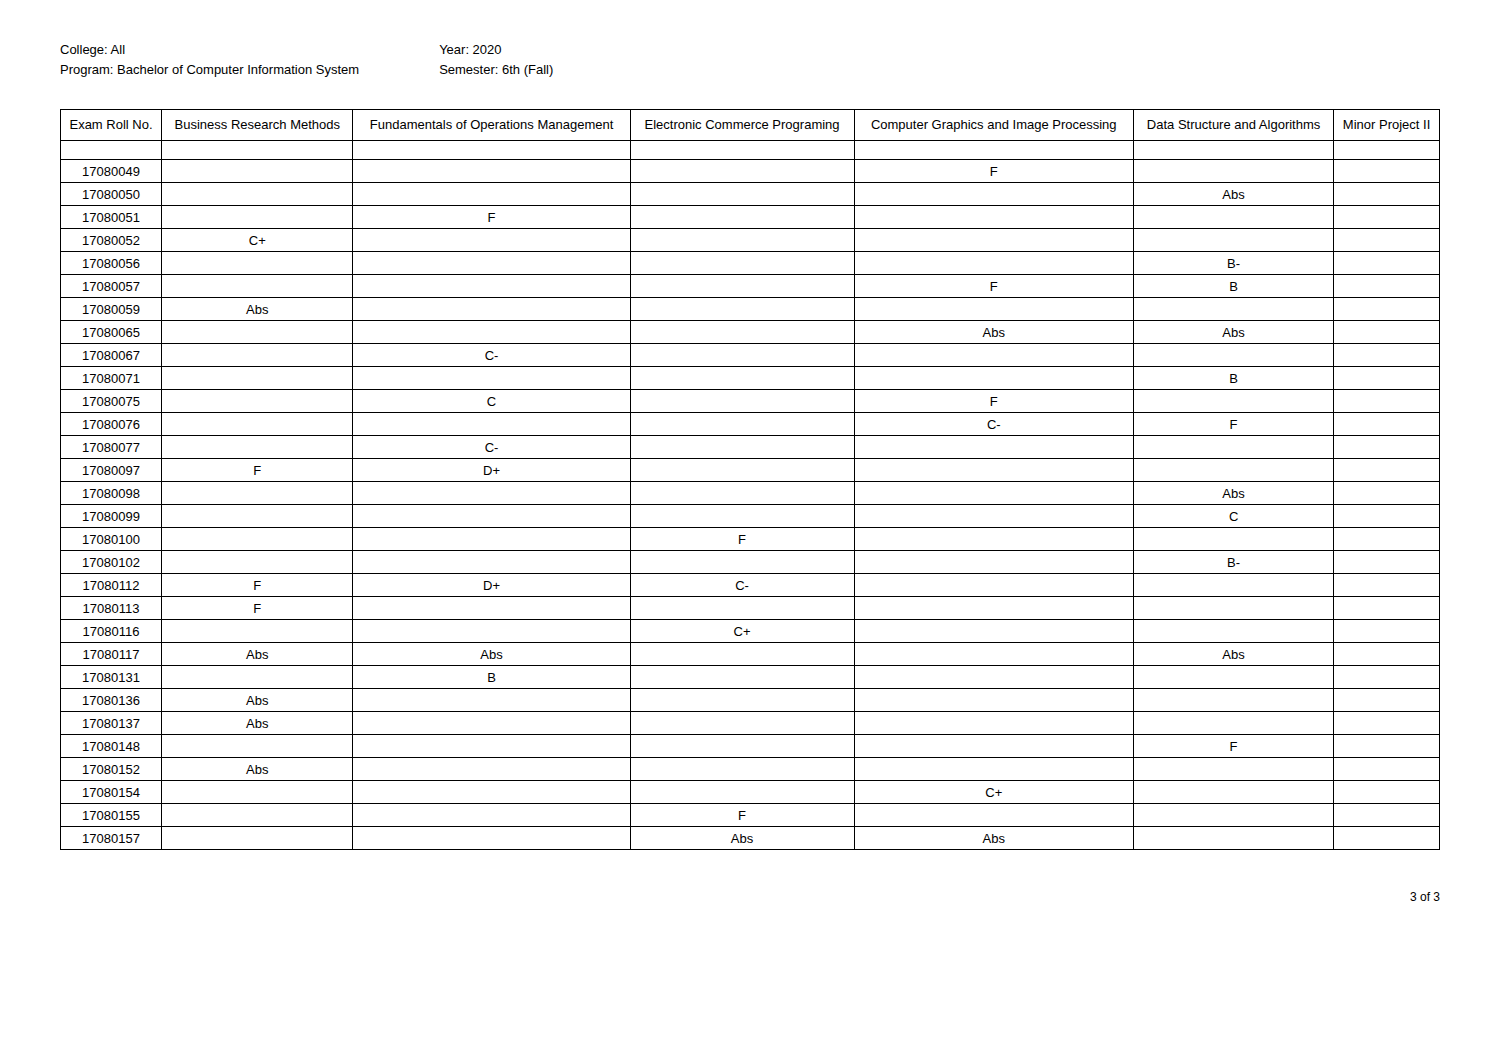College: All
Program: Bachelor of Computer Information System
Year: 2020
Semester: 6th (Fall)
| Exam Roll No. | Business Research Methods | Fundamentals of Operations Management | Electronic Commerce Programing | Computer Graphics and Image Processing | Data Structure and Algorithms | Minor Project II |
| --- | --- | --- | --- | --- | --- | --- |
| 17080049 | | | | F | | |
| 17080050 | | | | | Abs | |
| 17080051 | | F | | | | |
| 17080052 | C+ | | | | | |
| 17080056 | | | | | B- | |
| 17080057 | | | | F | B | |
| 17080059 | Abs | | | | | |
| 17080065 | | | | Abs | Abs | |
| 17080067 | | C- | | | | |
| 17080071 | | | | | B | |
| 17080075 | | C | | F | | |
| 17080076 | | | | C- | F | |
| 17080077 | | C- | | | | |
| 17080097 | F | D+ | | | | |
| 17080098 | | | | | Abs | |
| 17080099 | | | | | C | |
| 17080100 | | | F | | | |
| 17080102 | | | | | B- | |
| 17080112 | F | D+ | C- | | | |
| 17080113 | F | | | | | |
| 17080116 | | | C+ | | | |
| 17080117 | Abs | Abs | | | Abs | |
| 17080131 | | B | | | | |
| 17080136 | Abs | | | | | |
| 17080137 | Abs | | | | | |
| 17080148 | | | | | F | |
| 17080152 | Abs | | | | | |
| 17080154 | | | | C+ | | |
| 17080155 | | | F | | | |
| 17080157 | | | Abs | Abs | | |
3 of 3